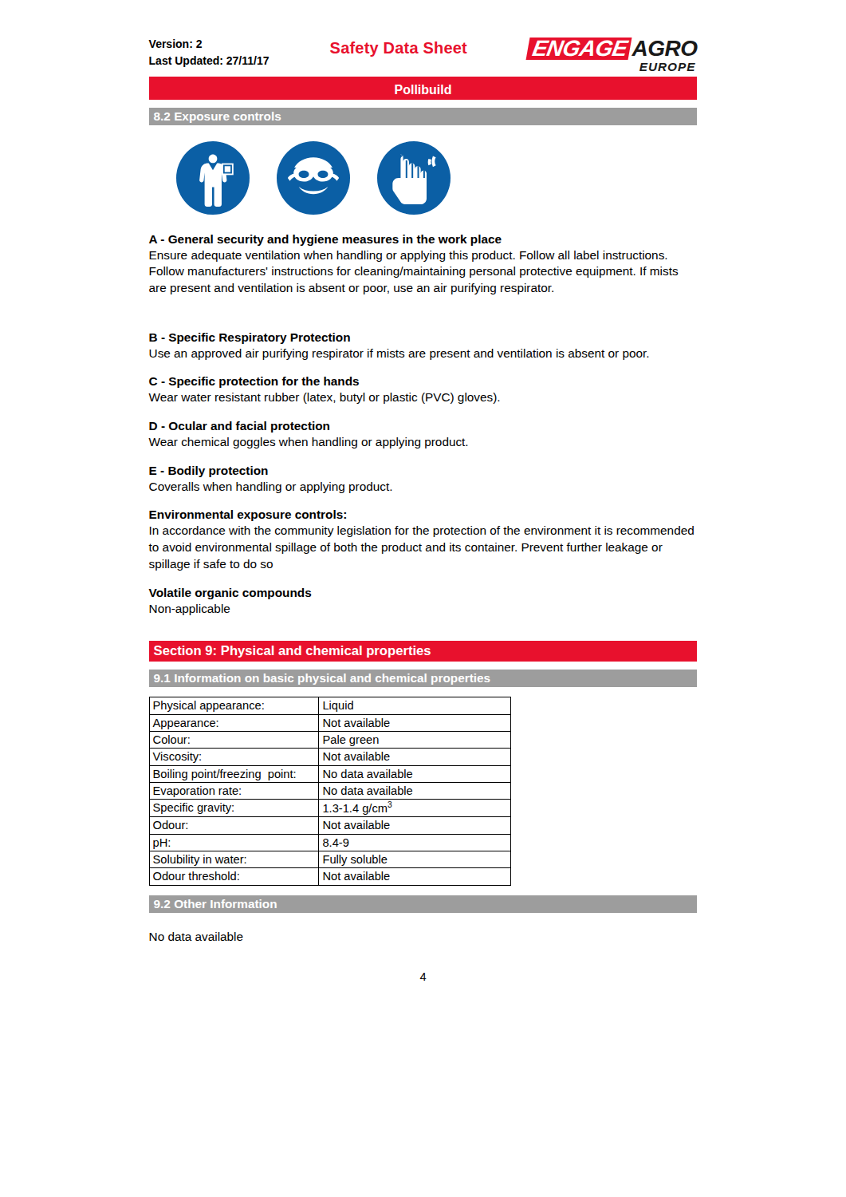Version: 2
Last Updated: 27/11/17
Safety Data Sheet
ENGAGE AGRO
EUROPE
Pollibuild
8.2 Exposure controls
A - General security and hygiene measures in the work place
Ensure adequate ventilation when handling or applying this product. Follow all label instructions. Follow manufacturers' instructions for cleaning/maintaining personal protective equipment. If mists are present and ventilation is absent or poor, use an air purifying respirator.
B - Specific Respiratory Protection
Use an approved air purifying respirator if mists are present and ventilation is absent or poor.
C - Specific protection for the hands
Wear water resistant rubber (latex, butyl or plastic (PVC) gloves).
D - Ocular and facial protection
Wear chemical goggles when handling or applying product.
E - Bodily protection
Coveralls when handling or applying product.
Environmental exposure controls:
In accordance with the community legislation for the protection of the environment it is recommended to avoid environmental spillage of both the product and its container. Prevent further leakage or spillage if safe to do so
Volatile organic compounds
Non-applicable
Section 9: Physical and chemical properties
9.1 Information on basic physical and chemical properties
| Physical appearance: | Liquid |
| Appearance: | Not available |
| Colour: | Pale green |
| Viscosity: | Not available |
| Boiling point/freezing point: | No data available |
| Evaporation rate: | No data available |
| Specific gravity: | 1.3-1.4 g/cm 3 |
| Odour: | Not available |
| pH: | 8.4-9 |
| Solubility in water: | Fully soluble |
| Odour threshold: | Not available |
9.2 Other Information
No data available
4